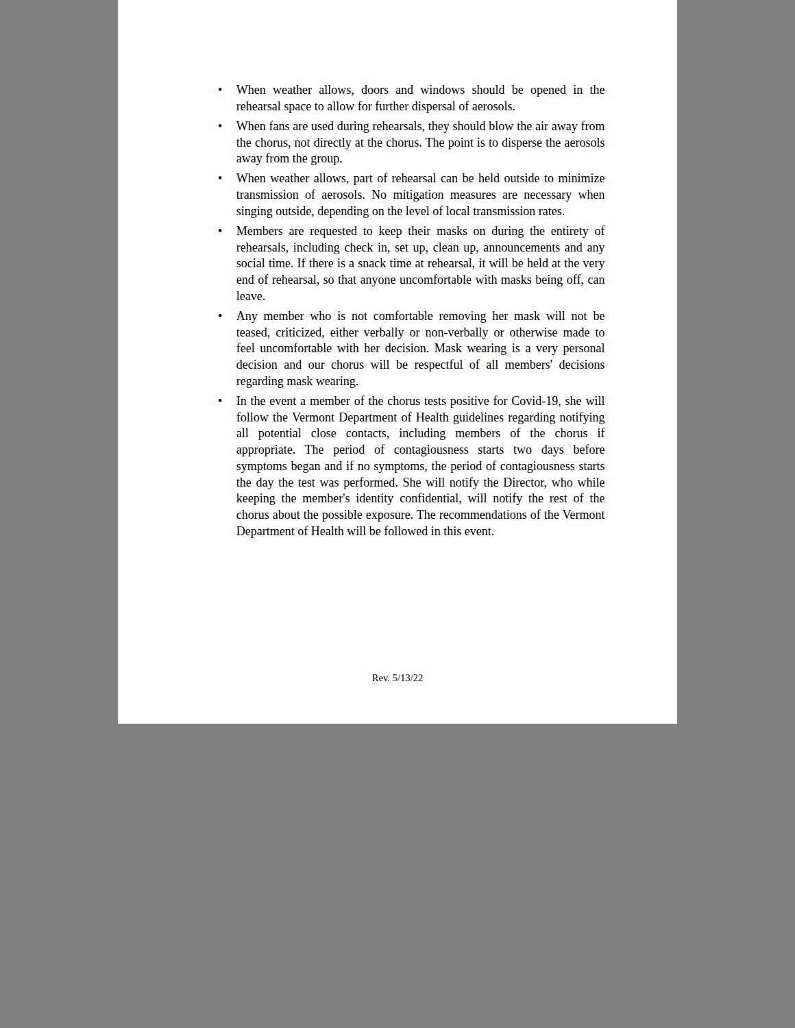When weather allows, doors and windows should be opened in the rehearsal space to allow for further dispersal of aerosols.
When fans are used during rehearsals, they should blow the air away from the chorus, not directly at the chorus. The point is to disperse the aerosols away from the group.
When weather allows, part of rehearsal can be held outside to minimize transmission of aerosols. No mitigation measures are necessary when singing outside, depending on the level of local transmission rates.
Members are requested to keep their masks on during the entirety of rehearsals, including check in, set up, clean up, announcements and any social time. If there is a snack time at rehearsal, it will be held at the very end of rehearsal, so that anyone uncomfortable with masks being off, can leave.
Any member who is not comfortable removing her mask will not be teased, criticized, either verbally or non-verbally or otherwise made to feel uncomfortable with her decision. Mask wearing is a very personal decision and our chorus will be respectful of all members' decisions regarding mask wearing.
In the event a member of the chorus tests positive for Covid-19, she will follow the Vermont Department of Health guidelines regarding notifying all potential close contacts, including members of the chorus if appropriate. The period of contagiousness starts two days before symptoms began and if no symptoms, the period of contagiousness starts the day the test was performed. She will notify the Director, who while keeping the member's identity confidential, will notify the rest of the chorus about the possible exposure. The recommendations of the Vermont Department of Health will be followed in this event.
Rev. 5/13/22